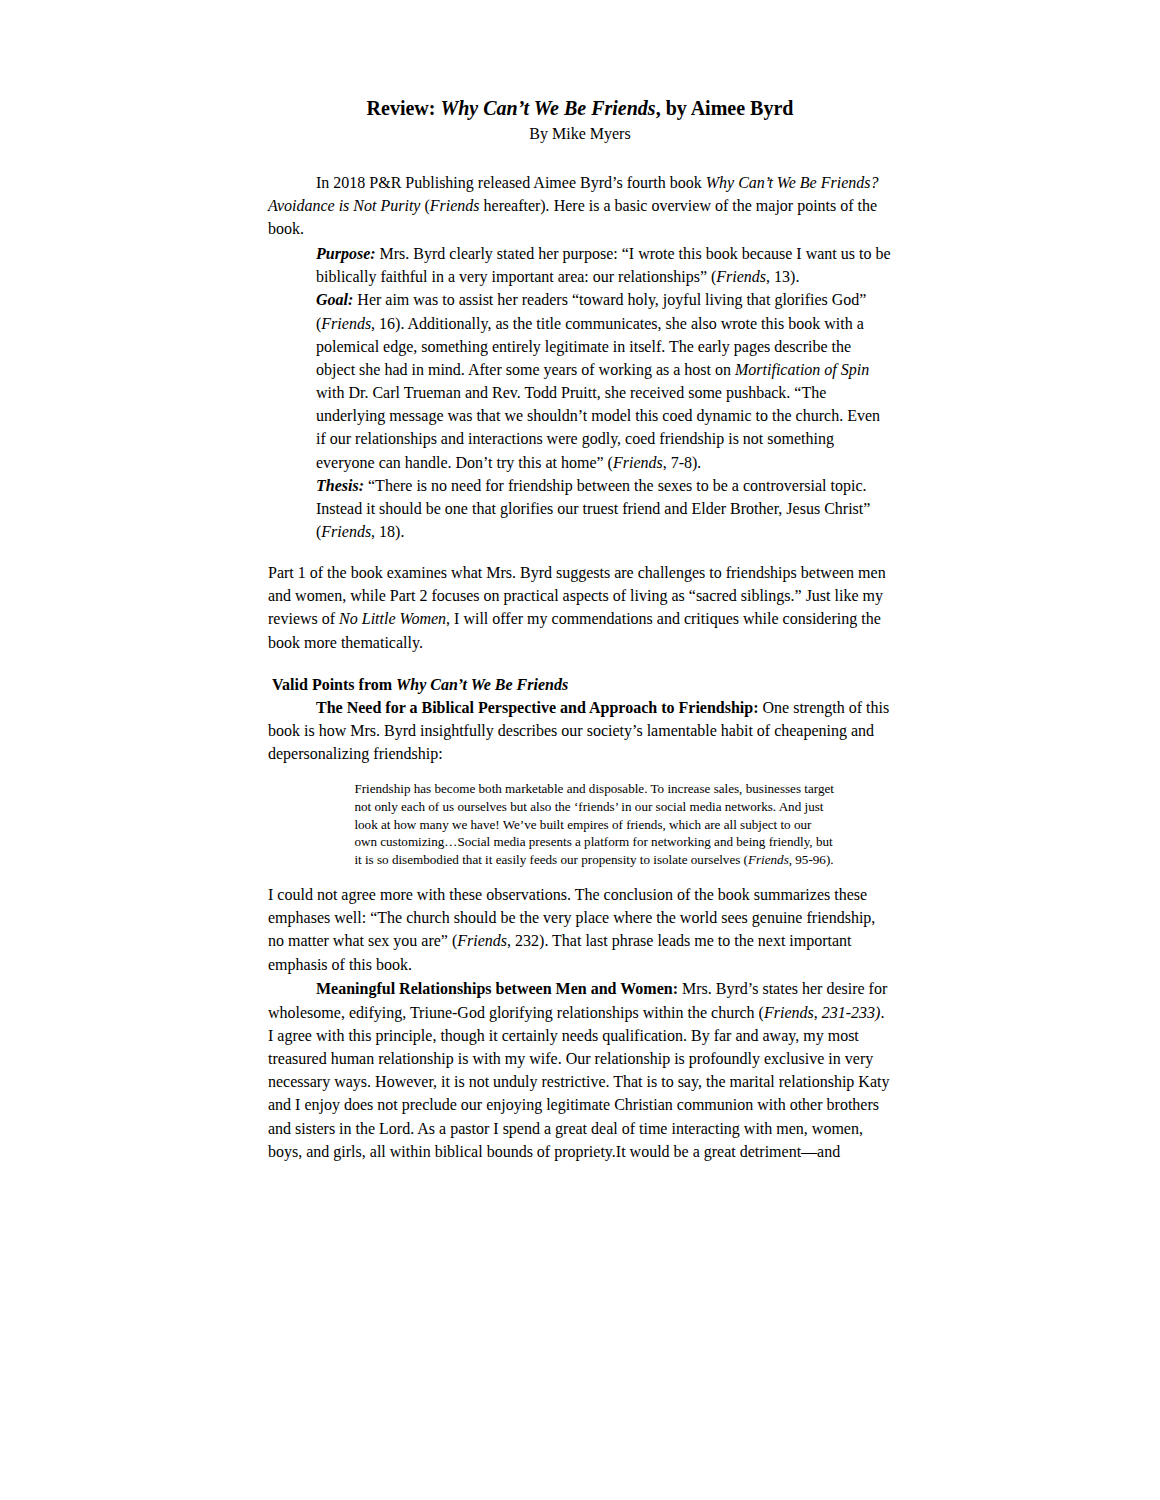Review: Why Can’t We Be Friends, by Aimee Byrd
By Mike Myers
In 2018 P&R Publishing released Aimee Byrd’s fourth book Why Can’t We Be Friends? Avoidance is Not Purity (Friends hereafter). Here is a basic overview of the major points of the book.
Purpose: Mrs. Byrd clearly stated her purpose: “I wrote this book because I want us to be biblically faithful in a very important area: our relationships” (Friends, 13).
Goal: Her aim was to assist her readers “toward holy, joyful living that glorifies God” (Friends, 16). Additionally, as the title communicates, she also wrote this book with a polemical edge, something entirely legitimate in itself. The early pages describe the object she had in mind. After some years of working as a host on Mortification of Spin with Dr. Carl Trueman and Rev. Todd Pruitt, she received some pushback. “The underlying message was that we shouldn’t model this coed dynamic to the church. Even if our relationships and interactions were godly, coed friendship is not something everyone can handle. Don’t try this at home” (Friends, 7-8).
Thesis: “There is no need for friendship between the sexes to be a controversial topic. Instead it should be one that glorifies our truest friend and Elder Brother, Jesus Christ” (Friends, 18).
Part 1 of the book examines what Mrs. Byrd suggests are challenges to friendships between men and women, while Part 2 focuses on practical aspects of living as “sacred siblings.” Just like my reviews of No Little Women, I will offer my commendations and critiques while considering the book more thematically.
Valid Points from Why Can’t We Be Friends
The Need for a Biblical Perspective and Approach to Friendship: One strength of this book is how Mrs. Byrd insightfully describes our society’s lamentable habit of cheapening and depersonalizing friendship:
Friendship has become both marketable and disposable. To increase sales, businesses target not only each of us ourselves but also the ‘friends’ in our social media networks. And just look at how many we have! We’ve built empires of friends, which are all subject to our own customizing…Social media presents a platform for networking and being friendly, but it is so disembodied that it easily feeds our propensity to isolate ourselves (Friends, 95-96).
I could not agree more with these observations. The conclusion of the book summarizes these emphases well: “The church should be the very place where the world sees genuine friendship, no matter what sex you are” (Friends, 232). That last phrase leads me to the next important emphasis of this book.
Meaningful Relationships between Men and Women: Mrs. Byrd’s states her desire for wholesome, edifying, Triune-God glorifying relationships within the church (Friends, 231-233). I agree with this principle, though it certainly needs qualification. By far and away, my most treasured human relationship is with my wife. Our relationship is profoundly exclusive in very necessary ways. However, it is not unduly restrictive. That is to say, the marital relationship Katy and I enjoy does not preclude our enjoying legitimate Christian communion with other brothers and sisters in the Lord. As a pastor I spend a great deal of time interacting with men, women, boys, and girls, all within biblical bounds of propriety.It would be a great detriment—and